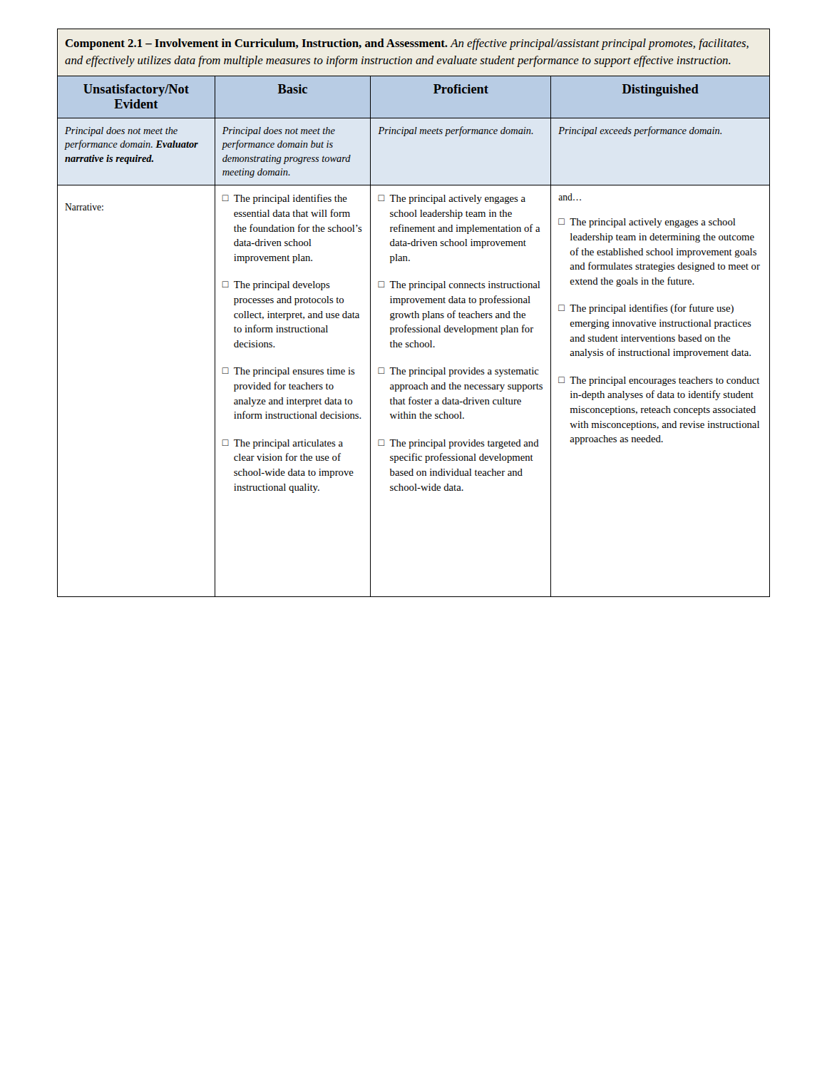| Component 2.1 – Involvement in Curriculum, Instruction, and Assessment. An effective principal/assistant principal promotes, facilitates, and effectively utilizes data from multiple measures to inform instruction and evaluate student performance to support effective instruction. |
| Unsatisfactory/Not Evident | Basic | Proficient | Distinguished |
| Principal does not meet the performance domain. Evaluator narrative is required. | Principal does not meet the performance domain but is demonstrating progress toward meeting domain. | Principal meets performance domain. | Principal exceeds performance domain. |
| Narrative: | The principal identifies the essential data that will form the foundation for the school’s data-driven school improvement plan. The principal develops processes and protocols to collect, interpret, and use data to inform instructional decisions. The principal ensures time is provided for teachers to analyze and interpret data to inform instructional decisions. The principal articulates a clear vision for the use of school-wide data to improve instructional quality. | The principal actively engages a school leadership team in the refinement and implementation of a data-driven school improvement plan. The principal connects instructional improvement data to professional growth plans of teachers and the professional development plan for the school. The principal provides a systematic approach and the necessary supports that foster a data-driven culture within the school. The principal provides targeted and specific professional development based on individual teacher and school-wide data. | and… The principal actively engages a school leadership team in determining the outcome of the established school improvement goals and formulates strategies designed to meet or extend the goals in the future. The principal identifies (for future use) emerging innovative instructional practices and student interventions based on the analysis of instructional improvement data. The principal encourages teachers to conduct in-depth analyses of data to identify student misconceptions, reteach concepts associated with misconceptions, and revise instructional approaches as needed. |